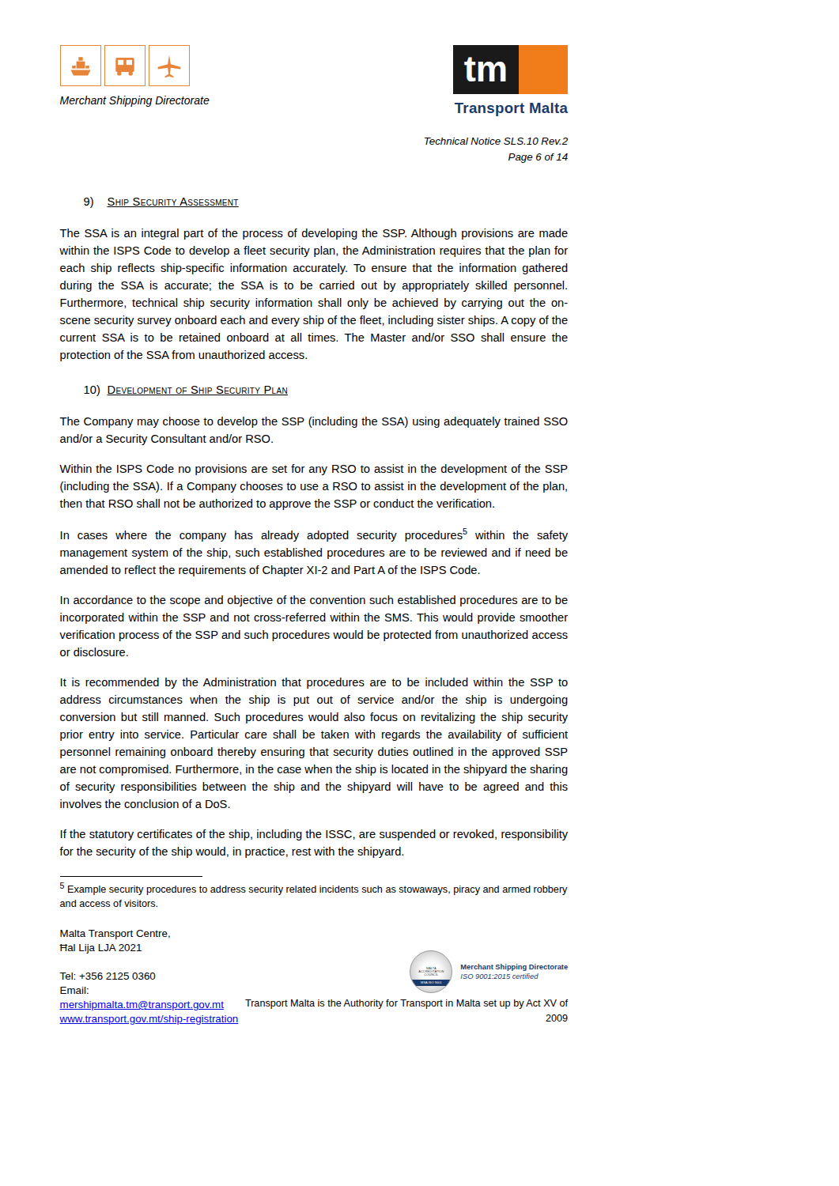Merchant Shipping Directorate
tm
Transport Malta
Technical Notice SLS.10 Rev.2
Page 6 of 14
9)
Ship Security Assessment
The SSA is an integral part of the process of developing the SSP. Although provisions are made within the ISPS Code to develop a fleet security plan, the Administration requires that the plan for each ship reflects ship-specific information accurately. To ensure that the information gathered during the SSA is accurate; the SSA is to be carried out by appropriately skilled personnel. Furthermore, technical ship security information shall only be achieved by carrying out the on-scene security survey onboard each and every ship of the fleet, including sister ships. A copy of the current SSA is to be retained onboard at all times. The Master and/or SSO shall ensure the protection of the SSA from unauthorized access.
10)
Development of Ship Security Plan
The Company may choose to develop the SSP (including the SSA) using adequately trained SSO and/or a Security Consultant and/or RSO.
Within the ISPS Code no provisions are set for any RSO to assist in the development of the SSP (including the SSA). If a Company chooses to use a RSO to assist in the development of the plan, then that RSO shall not be authorized to approve the SSP or conduct the verification.
In cases where the company has already adopted security procedures5 within the safety management system of the ship, such established procedures are to be reviewed and if need be amended to reflect the requirements of Chapter XI-2 and Part A of the ISPS Code.
In accordance to the scope and objective of the convention such established procedures are to be incorporated within the SSP and not cross-referred within the SMS. This would provide smoother verification process of the SSP and such procedures would be protected from unauthorized access or disclosure.
It is recommended by the Administration that procedures are to be included within the SSP to address circumstances when the ship is put out of service and/or the ship is undergoing conversion but still manned. Such procedures would also focus on revitalizing the ship security prior entry into service. Particular care shall be taken with regards the availability of sufficient personnel remaining onboard thereby ensuring that security duties outlined in the approved SSP are not compromised. Furthermore, in the case when the ship is located in the shipyard the sharing of security responsibilities between the ship and the shipyard will have to be agreed and this involves the conclusion of a DoS.
If the statutory certificates of the ship, including the ISSC, are suspended or revoked, responsibility for the security of the ship would, in practice, rest with the shipyard.
5 Example security procedures to address security related incidents such as stowaways, piracy and armed robbery and access of visitors.
Malta Transport Centre,
Ħal Lija LJA 2021
Tel: +356 2125 0360
Email: mershipmalta.tm@transport.gov.mt
www.transport.gov.mt/ship-registration
MALTA
ACCREDITATION
COUNCIL
MSA ISO 9001
Merchant Shipping Directorate
ISO 9001:2015 certified
Transport Malta is the Authority for Transport in Malta set up by Act XV of 2009